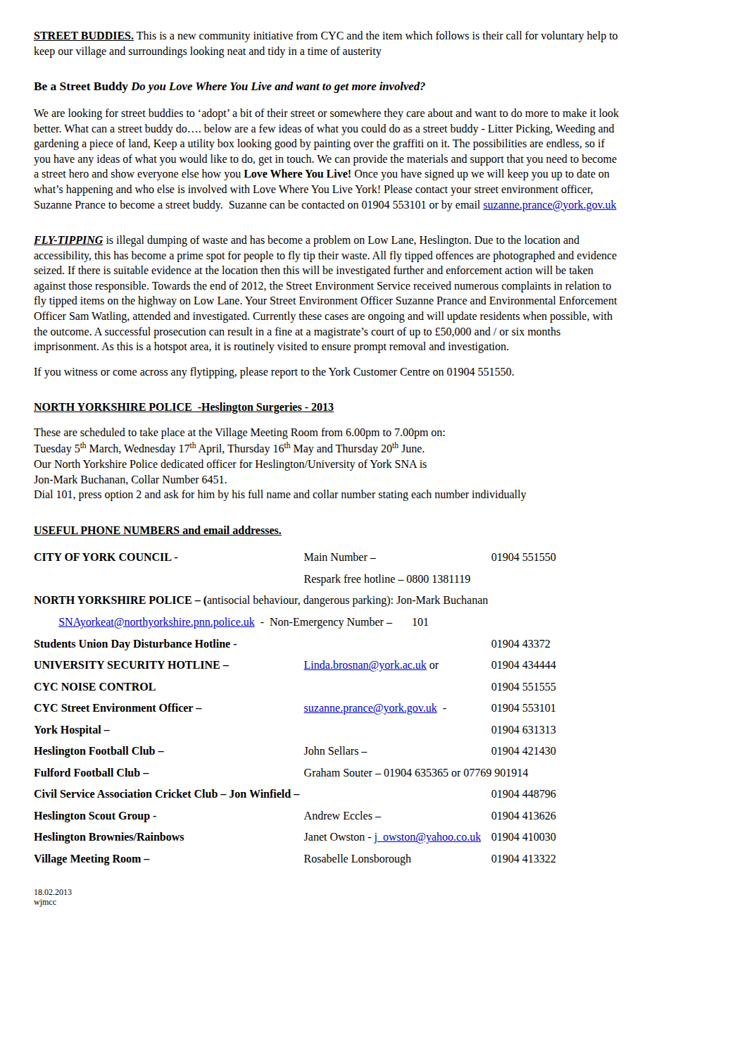STREET BUDDIES. This is a new community initiative from CYC and the item which follows is their call for voluntary help to keep our village and surroundings looking neat and tidy in a time of austerity
Be a Street Buddy Do you Love Where You Live and want to get more involved?
We are looking for street buddies to ‘adopt’ a bit of their street or somewhere they care about and want to do more to make it look better. What can a street buddy do…. below are a few ideas of what you could do as a street buddy - Litter Picking, Weeding and gardening a piece of land, Keep a utility box looking good by painting over the graffiti on it. The possibilities are endless, so if you have any ideas of what you would like to do, get in touch. We can provide the materials and support that you need to become a street hero and show everyone else how you Love Where You Live! Once you have signed up we will keep you up to date on what’s happening and who else is involved with Love Where You Live York! Please contact your street environment officer, Suzanne Prance to become a street buddy. Suzanne can be contacted on 01904 553101 or by email suzanne.prance@york.gov.uk
FLY-TIPPING is illegal dumping of waste and has become a problem on Low Lane, Heslington. Due to the location and accessibility, this has become a prime spot for people to fly tip their waste. All fly tipped offences are photographed and evidence seized. If there is suitable evidence at the location then this will be investigated further and enforcement action will be taken against those responsible. Towards the end of 2012, the Street Environment Service received numerous complaints in relation to fly tipped items on the highway on Low Lane. Your Street Environment Officer Suzanne Prance and Environmental Enforcement Officer Sam Watling, attended and investigated. Currently these cases are ongoing and will update residents when possible, with the outcome. A successful prosecution can result in a fine at a magistrate’s court of up to £50,000 and / or six months imprisonment. As this is a hotspot area, it is routinely visited to ensure prompt removal and investigation.
If you witness or come across any flytipping, please report to the York Customer Centre on 01904 551550.
NORTH YORKSHIRE POLICE -Heslington Surgeries - 2013
These are scheduled to take place at the Village Meeting Room from 6.00pm to 7.00pm on:
Tuesday 5th March, Wednesday 17th April, Thursday 16th May and Thursday 20th June.
Our North Yorkshire Police dedicated officer for Heslington/University of York SNA is
Jon-Mark Buchanan, Collar Number 6451.
Dial 101, press option 2 and ask for him by his full name and collar number stating each number individually
USEFUL PHONE NUMBERS and email addresses.
| CITY OF YORK COUNCIL - | Main Number – | 01904 551550 |
| | Respark free hotline – 0800 1381119 | |
| NORTH YORKSHIRE POLICE – ( antisocial behaviour, dangerous parking): Jon-Mark Buchanan |
| SNAyorkeat@northyorkshire.pnn.police.uk - Non-Emergency Number – 101 |
| Students Union Day Disturbance Hotline - | | 01904 43372 |
| UNIVERSITY SECURITY HOTLINE – | Linda.brosnan@york.ac.uk or | 01904 434444 |
| CYC NOISE CONTROL | | 01904 551555 |
| CYC Street Environment Officer – | suzanne.prance@york.gov.uk - | 01904 553101 |
| York Hospital – | | 01904 631313 |
| Heslington Football Club – | John Sellars – | 01904 421430 |
| Fulford Football Club – | Graham Souter – 01904 635365 or 07769 901914 |
| Civil Service Association Cricket Club – Jon Winfield – | | 01904 448796 |
| Heslington Scout Group - | Andrew Eccles – | 01904 413626 |
| Heslington Brownies/Rainbows | Janet Owston - j_owston@yahoo.co.uk | 01904 410030 |
| Village Meeting Room – | Rosabelle Lonsborough | 01904 413322 |
18.02.2013
wjmcc